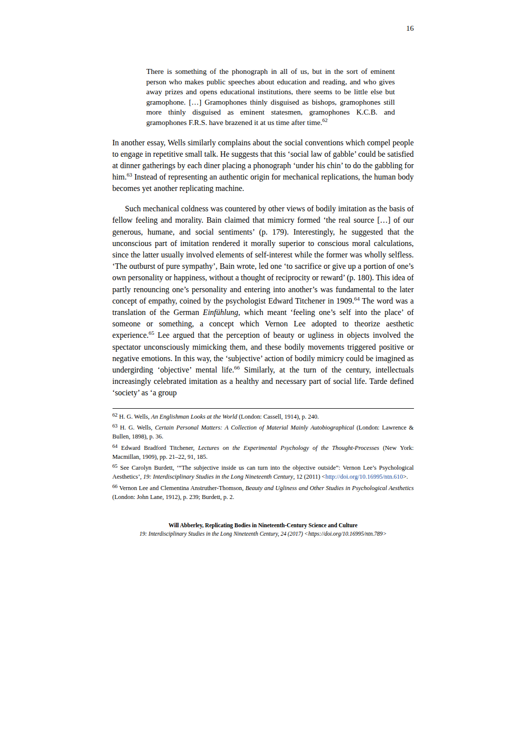16
There is something of the phonograph in all of us, but in the sort of eminent person who makes public speeches about education and reading, and who gives away prizes and opens educational institutions, there seems to be little else but gramophone. […] Gramophones thinly disguised as bishops, gramophones still more thinly disguised as eminent statesmen, gramophones K.C.B. and gramophones F.R.S. have brazened it at us time after time.62
In another essay, Wells similarly complains about the social conventions which compel people to engage in repetitive small talk. He suggests that this ‘social law of gabble’ could be satisfied at dinner gatherings by each diner placing a phonograph ‘under his chin’ to do the gabbling for him.63 Instead of representing an authentic origin for mechanical replications, the human body becomes yet another replicating machine.
Such mechanical coldness was countered by other views of bodily imitation as the basis of fellow feeling and morality. Bain claimed that mimicry formed ‘the real source […] of our generous, humane, and social sentiments’ (p. 179). Interestingly, he suggested that the unconscious part of imitation rendered it morally superior to conscious moral calculations, since the latter usually involved elements of self-interest while the former was wholly selfless. ‘The outburst of pure sympathy’, Bain wrote, led one ‘to sacrifice or give up a portion of one’s own personality or happiness, without a thought of reciprocity or reward’ (p. 180). This idea of partly renouncing one’s personality and entering into another’s was fundamental to the later concept of empathy, coined by the psychologist Edward Titchener in 1909.64 The word was a translation of the German Einfühlung, which meant ‘feeling one’s self into the place’ of someone or something, a concept which Vernon Lee adopted to theorize aesthetic experience.65 Lee argued that the perception of beauty or ugliness in objects involved the spectator unconsciously mimicking them, and these bodily movements triggered positive or negative emotions. In this way, the ‘subjective’ action of bodily mimicry could be imagined as undergirding ‘objective’ mental life.66 Similarly, at the turn of the century, intellectuals increasingly celebrated imitation as a healthy and necessary part of social life. Tarde defined ‘society’ as ‘a group
62 H. G. Wells, An Englishman Looks at the World (London: Cassell, 1914), p. 240.
63 H. G. Wells, Certain Personal Matters: A Collection of Material Mainly Autobiographical (London: Lawrence & Bullen, 1898), p. 36.
64 Edward Bradford Titchener, Lectures on the Experimental Psychology of the Thought-Processes (New York: Macmillan, 1909), pp. 21–22, 91, 185.
65 See Carolyn Burdett, ‘“The subjective inside us can turn into the objective outside”: Vernon Lee’s Psychological Aesthetics’, 19: Interdisciplinary Studies in the Long Nineteenth Century, 12 (2011) <http://doi.org/10.16995/ntn.610>.
66 Vernon Lee and Clementina Anstruther-Thomson, Beauty and Ugliness and Other Studies in Psychological Aesthetics (London: John Lane, 1912), p. 239; Burdett, p. 2.
Will Abberley, Replicating Bodies in Nineteenth-Century Science and Culture
19: Interdisciplinary Studies in the Long Nineteenth Century, 24 (2017) <https://doi.org/10.16995/ntn.789>